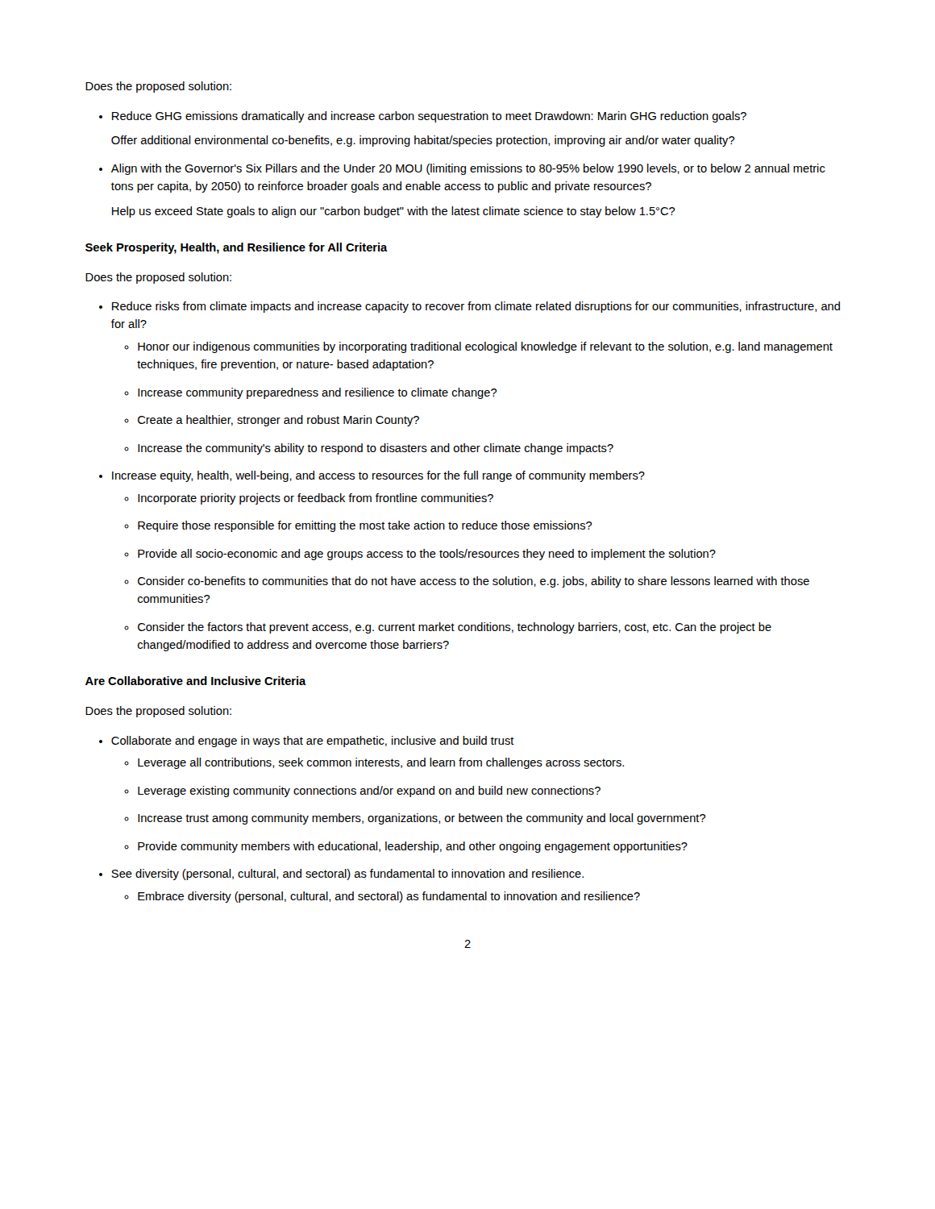Does the proposed solution:
Reduce GHG emissions dramatically and increase carbon sequestration to meet Drawdown: Marin GHG reduction goals?
Offer additional environmental co-benefits, e.g. improving habitat/species protection, improving air and/or water quality?
Align with the Governor's Six Pillars and the Under 20 MOU (limiting emissions to 80-95% below 1990 levels, or to below 2 annual metric tons per capita, by 2050) to reinforce broader goals and enable access to public and private resources?
Help us exceed State goals to align our "carbon budget" with the latest climate science to stay below 1.5°C?
Seek Prosperity, Health, and Resilience for All Criteria
Does the proposed solution:
Reduce risks from climate impacts and increase capacity to recover from climate related disruptions for our communities, infrastructure, and for all?
Honor our indigenous communities by incorporating traditional ecological knowledge if relevant to the solution, e.g. land management techniques, fire prevention, or nature- based adaptation?
Increase community preparedness and resilience to climate change?
Create a healthier, stronger and robust Marin County?
Increase the community's ability to respond to disasters and other climate change impacts?
Increase equity, health, well-being, and access to resources for the full range of community members?
Incorporate priority projects or feedback from frontline communities?
Require those responsible for emitting the most take action to reduce those emissions?
Provide all socio-economic and age groups access to the tools/resources they need to implement the solution?
Consider co-benefits to communities that do not have access to the solution, e.g. jobs, ability to share lessons learned with those communities?
Consider the factors that prevent access, e.g. current market conditions, technology barriers, cost, etc. Can the project be changed/modified to address and overcome those barriers?
Are Collaborative and Inclusive Criteria
Does the proposed solution:
Collaborate and engage in ways that are empathetic, inclusive and build trust
Leverage all contributions, seek common interests, and learn from challenges across sectors.
Leverage existing community connections and/or expand on and build new connections?
Increase trust among community members, organizations, or between the community and local government?
Provide community members with educational, leadership, and other ongoing engagement opportunities?
See diversity (personal, cultural, and sectoral) as fundamental to innovation and resilience.
Embrace diversity (personal, cultural, and sectoral) as fundamental to innovation and resilience?
2